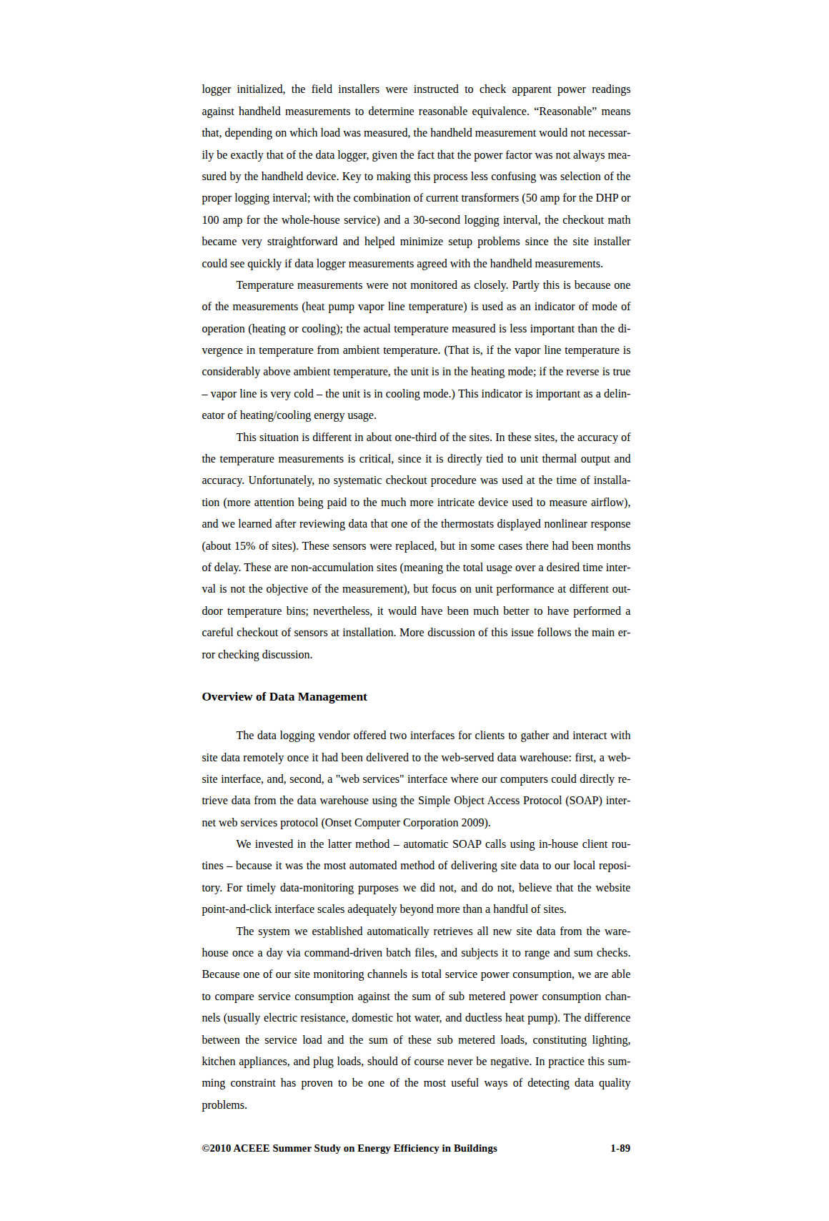logger initialized, the field installers were instructed to check apparent power readings against handheld measurements to determine reasonable equivalence. “Reasonable” means that, depending on which load was measured, the handheld measurement would not necessarily be exactly that of the data logger, given the fact that the power factor was not always measured by the handheld device. Key to making this process less confusing was selection of the proper logging interval; with the combination of current transformers (50 amp for the DHP or 100 amp for the whole-house service) and a 30-second logging interval, the checkout math became very straightforward and helped minimize setup problems since the site installer could see quickly if data logger measurements agreed with the handheld measurements.
Temperature measurements were not monitored as closely. Partly this is because one of the measurements (heat pump vapor line temperature) is used as an indicator of mode of operation (heating or cooling); the actual temperature measured is less important than the divergence in temperature from ambient temperature. (That is, if the vapor line temperature is considerably above ambient temperature, the unit is in the heating mode; if the reverse is true – vapor line is very cold – the unit is in cooling mode.) This indicator is important as a delineator of heating/cooling energy usage.
This situation is different in about one-third of the sites. In these sites, the accuracy of the temperature measurements is critical, since it is directly tied to unit thermal output and accuracy. Unfortunately, no systematic checkout procedure was used at the time of installation (more attention being paid to the much more intricate device used to measure airflow), and we learned after reviewing data that one of the thermostats displayed nonlinear response (about 15% of sites). These sensors were replaced, but in some cases there had been months of delay. These are non-accumulation sites (meaning the total usage over a desired time interval is not the objective of the measurement), but focus on unit performance at different outdoor temperature bins; nevertheless, it would have been much better to have performed a careful checkout of sensors at installation. More discussion of this issue follows the main error checking discussion.
Overview of Data Management
The data logging vendor offered two interfaces for clients to gather and interact with site data remotely once it had been delivered to the web-served data warehouse: first, a website interface, and, second, a "web services" interface where our computers could directly retrieve data from the data warehouse using the Simple Object Access Protocol (SOAP) internet web services protocol (Onset Computer Corporation 2009).
We invested in the latter method – automatic SOAP calls using in-house client routines – because it was the most automated method of delivering site data to our local repository. For timely data-monitoring purposes we did not, and do not, believe that the website point-and-click interface scales adequately beyond more than a handful of sites.
The system we established automatically retrieves all new site data from the warehouse once a day via command-driven batch files, and subjects it to range and sum checks. Because one of our site monitoring channels is total service power consumption, we are able to compare service consumption against the sum of sub metered power consumption channels (usually electric resistance, domestic hot water, and ductless heat pump). The difference between the service load and the sum of these sub metered loads, constituting lighting, kitchen appliances, and plug loads, should of course never be negative. In practice this summing constraint has proven to be one of the most useful ways of detecting data quality problems.
©2010 ACEEE Summer Study on Energy Efficiency in Buildings 1-89